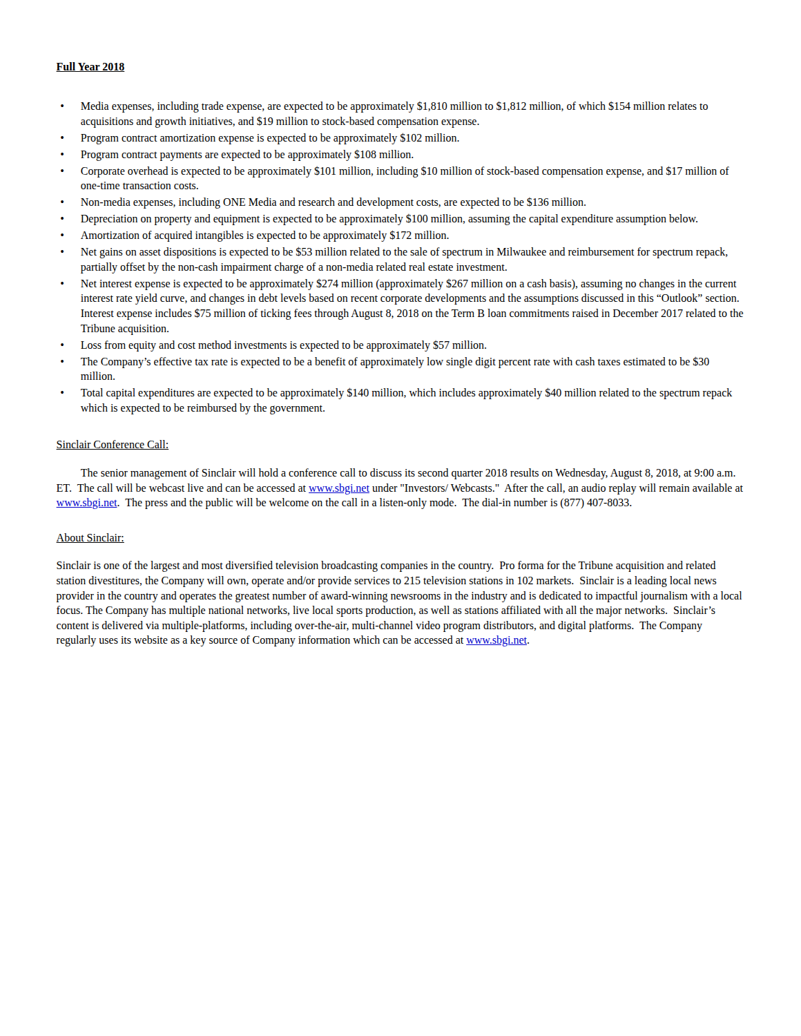Full Year 2018
Media expenses, including trade expense, are expected to be approximately $1,810 million to $1,812 million, of which $154 million relates to acquisitions and growth initiatives, and $19 million to stock-based compensation expense.
Program contract amortization expense is expected to be approximately $102 million.
Program contract payments are expected to be approximately $108 million.
Corporate overhead is expected to be approximately $101 million, including $10 million of stock-based compensation expense, and $17 million of one-time transaction costs.
Non-media expenses, including ONE Media and research and development costs, are expected to be $136 million.
Depreciation on property and equipment is expected to be approximately $100 million, assuming the capital expenditure assumption below.
Amortization of acquired intangibles is expected to be approximately $172 million.
Net gains on asset dispositions is expected to be $53 million related to the sale of spectrum in Milwaukee and reimbursement for spectrum repack, partially offset by the non-cash impairment charge of a non-media related real estate investment.
Net interest expense is expected to be approximately $274 million (approximately $267 million on a cash basis), assuming no changes in the current interest rate yield curve, and changes in debt levels based on recent corporate developments and the assumptions discussed in this “Outlook” section. Interest expense includes $75 million of ticking fees through August 8, 2018 on the Term B loan commitments raised in December 2017 related to the Tribune acquisition.
Loss from equity and cost method investments is expected to be approximately $57 million.
The Company’s effective tax rate is expected to be a benefit of approximately low single digit percent rate with cash taxes estimated to be $30 million.
Total capital expenditures are expected to be approximately $140 million, which includes approximately $40 million related to the spectrum repack which is expected to be reimbursed by the government.
Sinclair Conference Call:
The senior management of Sinclair will hold a conference call to discuss its second quarter 2018 results on Wednesday, August 8, 2018, at 9:00 a.m. ET. The call will be webcast live and can be accessed at www.sbgi.net under "Investors/ Webcasts." After the call, an audio replay will remain available at www.sbgi.net. The press and the public will be welcome on the call in a listen-only mode. The dial-in number is (877) 407-8033.
About Sinclair:
Sinclair is one of the largest and most diversified television broadcasting companies in the country. Pro forma for the Tribune acquisition and related station divestitures, the Company will own, operate and/or provide services to 215 television stations in 102 markets. Sinclair is a leading local news provider in the country and operates the greatest number of award-winning newsrooms in the industry and is dedicated to impactful journalism with a local focus. The Company has multiple national networks, live local sports production, as well as stations affiliated with all the major networks. Sinclair’s content is delivered via multiple-platforms, including over-the-air, multi-channel video program distributors, and digital platforms. The Company regularly uses its website as a key source of Company information which can be accessed at www.sbgi.net.